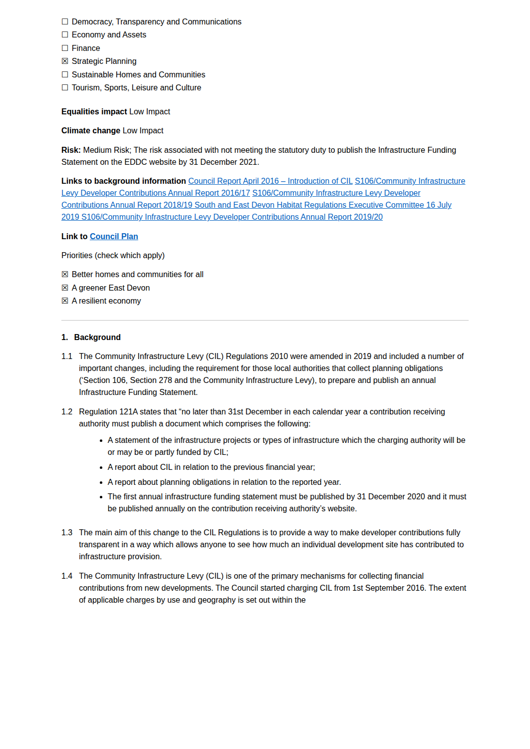☐Democracy, Transparency and Communications
☐Economy and Assets
☐Finance
☒Strategic Planning
☐Sustainable Homes and Communities
☐Tourism, Sports, Leisure and Culture
Equalities impact Low Impact
Climate change Low Impact
Risk: Medium Risk; The risk associated with not meeting the statutory duty to publish the Infrastructure Funding Statement on the EDDC website by 31 December 2021.
Links to background information Council Report April 2016 – Introduction of CIL S106/Community Infrastructure Levy Developer Contributions Annual Report 2016/17 S106/Community Infrastructure Levy Developer Contributions Annual Report 2018/19 South and East Devon Habitat Regulations Executive Committee 16 July 2019 S106/Community Infrastructure Levy Developer Contributions Annual Report 2019/20
Link to Council Plan
Priorities (check which apply)
☒Better homes and communities for all
☒A greener East Devon
☒A resilient economy
1. Background
1.1
The Community Infrastructure Levy (CIL) Regulations 2010 were amended in 2019 and included a number of important changes, including the requirement for those local authorities that collect planning obligations (‘Section 106, Section 278 and the Community Infrastructure Levy), to prepare and publish an annual Infrastructure Funding Statement.
1.2
Regulation 121A states that “no later than 31st December in each calendar year a contribution receiving authority must publish a document which comprises the following:
A statement of the infrastructure projects or types of infrastructure which the charging authority will be or may be or partly funded by CIL;
A report about CIL in relation to the previous financial year;
A report about planning obligations in relation to the reported year.
The first annual infrastructure funding statement must be published by 31 December 2020 and it must be published annually on the contribution receiving authority’s website.
1.3
The main aim of this change to the CIL Regulations is to provide a way to make developer contributions fully transparent in a way which allows anyone to see how much an individual development site has contributed to infrastructure provision.
1.4
The Community Infrastructure Levy (CIL) is one of the primary mechanisms for collecting financial contributions from new developments. The Council started charging CIL from 1st September 2016. The extent of applicable charges by use and geography is set out within the